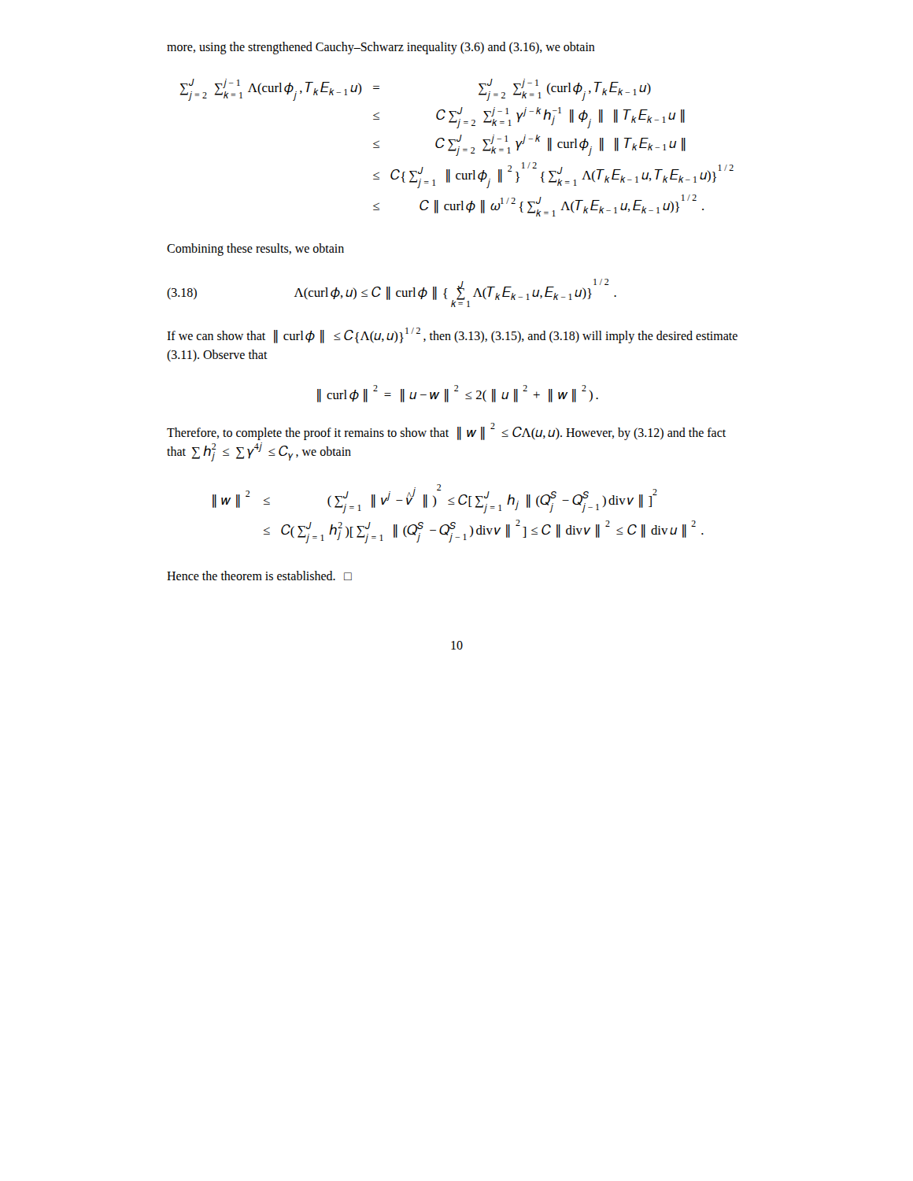more, using the strengthened Cauchy–Schwarz inequality (3.6) and (3.16), we obtain
∑j=2J ∑k=1j−1 Λ(curlϕj,TkEk−1u) = ∑j=2J ∑k=1j−1 (curlϕj,TkEk−1u) ≤ C ∑j=2J ∑k=1j−1 γj−k hj−1 ∥ϕj∥ ∥TkEk−1u∥ ≤ C ∑j=2J ∑k=1j−1 γj−k ∥curlϕj∥ ∥TkEk−1u∥ ≤ C { ∑j=1J ∥curlϕj∥2 } 1/2 { ∑k=1J Λ(TkEk−1u,TkEk−1u) } 1/2 ≤ C∥curlϕ∥ ω1/2 { ∑k=1J Λ(TkEk−1u,Ek−1u) } 1/2 .
Combining these results, we obtain
(3.18) Λ(curlϕ,u) ≤ C∥curlϕ∥ { ∑k=1J Λ(TkEk−1u,Ek−1u) } 1/2 .
If we can show that ∥curlϕ∥ ≤ C {Λ(u,u)} 1/2 , then (3.13), (3.15), and (3.18) will imply the desired estimate (3.11). Observe that
∥curlϕ∥2 = ∥u−w∥2 ≤ 2( ∥u∥2 + ∥w∥2 ).
Therefore, to complete the proof it remains to show that ∥w∥2 ≤CΛ(u,u) . However, by (3.12) and the fact that ∑hj2 ≤ ∑γ4j ≤ Cγ , we obtain
∥w∥2 ≤ ( ∑j=1J ∥vj−v^j∥ ) 2 ≤ C [ ∑j=1J hj ∥(QjS−Qj−1S)divv∥ ] 2 ≤ C ( ∑j=1J hj2 ) [ ∑j=1J ∥(QjS−Qj−1S)divv∥2 ] ≤ C∥divv∥2 ≤ C∥divu∥2 .
Hence the theorem is established. □
10